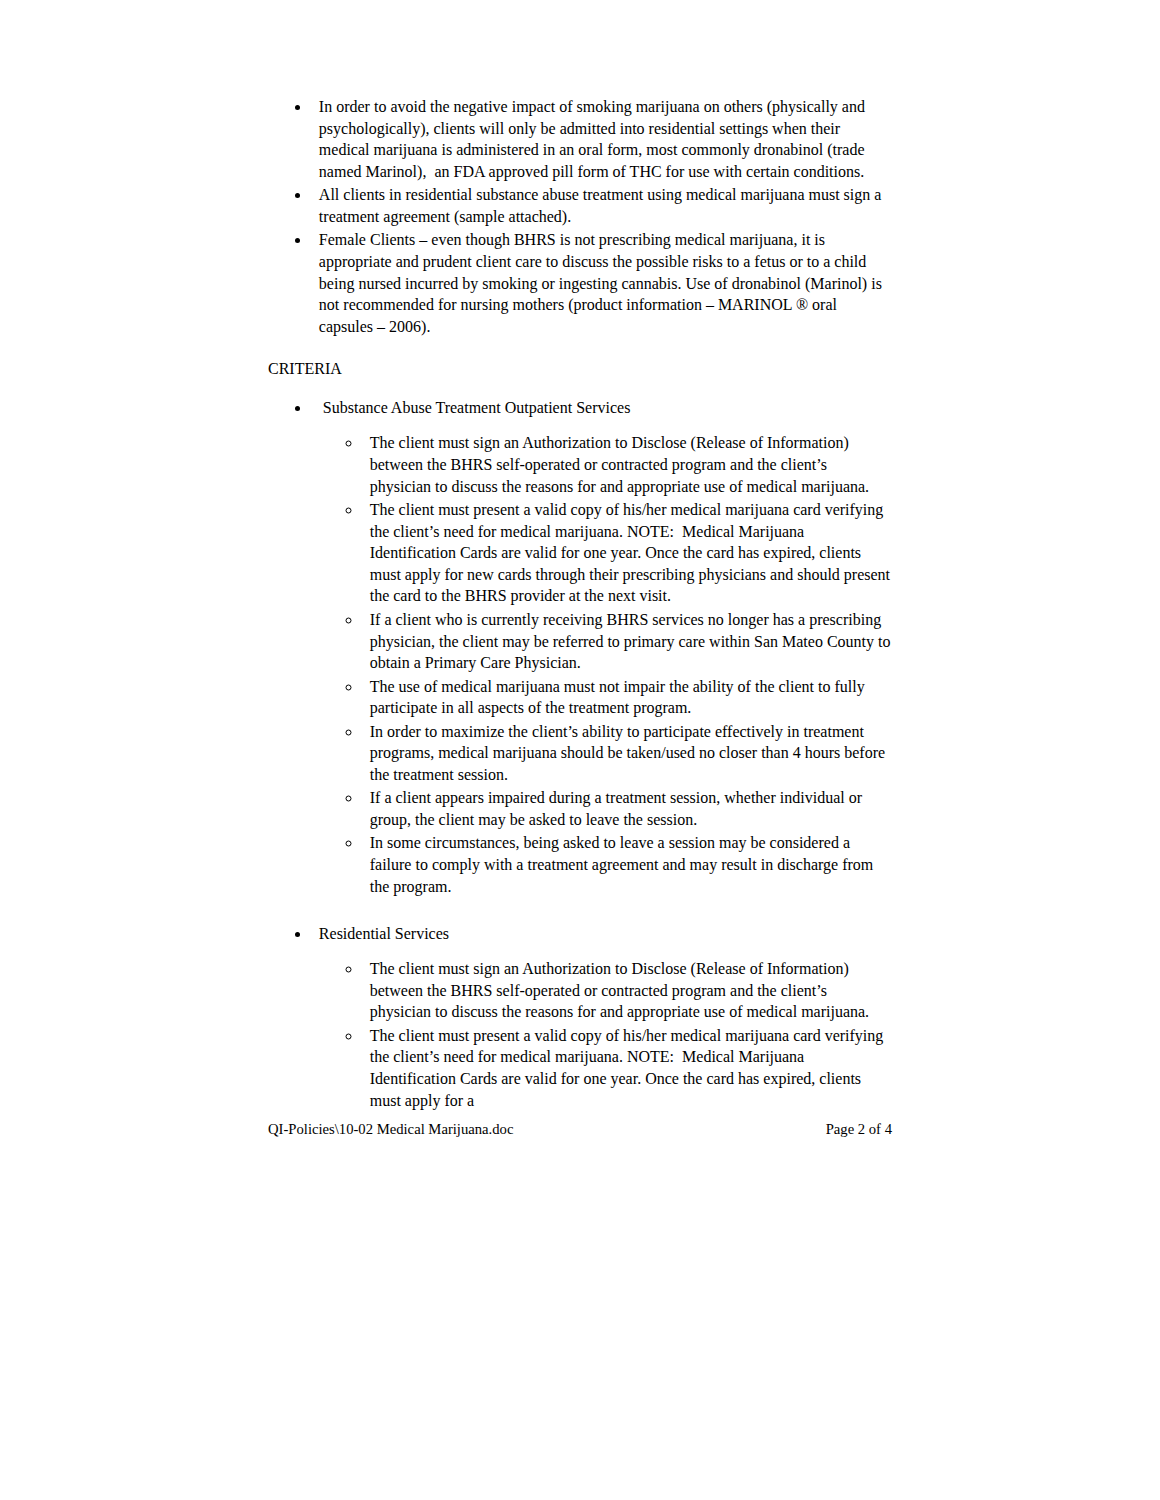In order to avoid the negative impact of smoking marijuana on others (physically and psychologically), clients will only be admitted into residential settings when their medical marijuana is administered in an oral form, most commonly dronabinol (trade named Marinol), an FDA approved pill form of THC for use with certain conditions.
All clients in residential substance abuse treatment using medical marijuana must sign a treatment agreement (sample attached).
Female Clients – even though BHRS is not prescribing medical marijuana, it is appropriate and prudent client care to discuss the possible risks to a fetus or to a child being nursed incurred by smoking or ingesting cannabis. Use of dronabinol (Marinol) is not recommended for nursing mothers (product information – MARINOL ® oral capsules – 2006).
CRITERIA
Substance Abuse Treatment Outpatient Services
The client must sign an Authorization to Disclose (Release of Information) between the BHRS self-operated or contracted program and the client’s physician to discuss the reasons for and appropriate use of medical marijuana.
The client must present a valid copy of his/her medical marijuana card verifying the client’s need for medical marijuana. NOTE: Medical Marijuana Identification Cards are valid for one year. Once the card has expired, clients must apply for new cards through their prescribing physicians and should present the card to the BHRS provider at the next visit.
If a client who is currently receiving BHRS services no longer has a prescribing physician, the client may be referred to primary care within San Mateo County to obtain a Primary Care Physician.
The use of medical marijuana must not impair the ability of the client to fully participate in all aspects of the treatment program.
In order to maximize the client’s ability to participate effectively in treatment programs, medical marijuana should be taken/used no closer than 4 hours before the treatment session.
If a client appears impaired during a treatment session, whether individual or group, the client may be asked to leave the session.
In some circumstances, being asked to leave a session may be considered a failure to comply with a treatment agreement and may result in discharge from the program.
Residential Services
The client must sign an Authorization to Disclose (Release of Information) between the BHRS self-operated or contracted program and the client’s physician to discuss the reasons for and appropriate use of medical marijuana.
The client must present a valid copy of his/her medical marijuana card verifying the client’s need for medical marijuana. NOTE: Medical Marijuana Identification Cards are valid for one year. Once the card has expired, clients must apply for a
QI-Policies\10-02 Medical Marijuana.doc Page 2 of 4